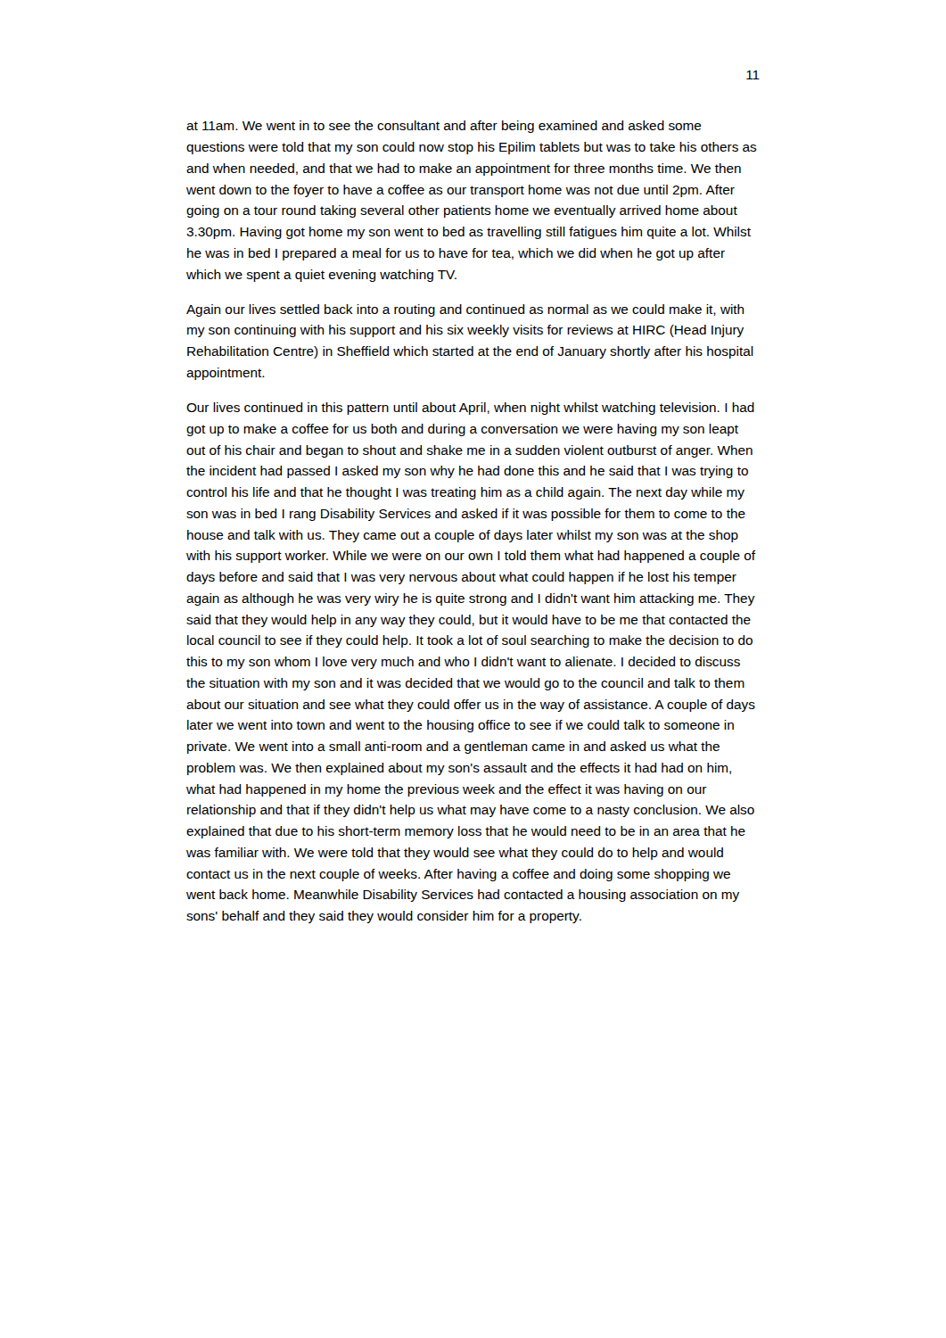11
at 11am. We went in to see the consultant and after being examined and asked some questions were told that my son could now stop his Epilim tablets but was to take his others as and when needed, and that we had to make an appointment for three months time. We then went down to the foyer to have a coffee as our transport home was not due until 2pm. After going on a tour round taking several other patients home we eventually arrived home about 3.30pm. Having got home my son went to bed as travelling still fatigues him quite a lot. Whilst he was in bed I prepared a meal for us to have for tea, which we did when he got up after which we spent a quiet evening watching TV.
Again our lives settled back into a routing and continued as normal as we could make it, with my son continuing with his support and his six weekly visits for reviews at HIRC (Head Injury Rehabilitation Centre) in Sheffield which started at the end of January shortly after his hospital appointment.
Our lives continued in this pattern until about April, when night whilst watching television. I had got up to make a coffee for us both and during a conversation we were having my son leapt out of his chair and began to shout and shake me in a sudden violent outburst of anger. When the incident had passed I asked my son why he had done this and he said that I was trying to control his life and that he thought I was treating him as a child again. The next day while my son was in bed I rang Disability Services and asked if it was possible for them to come to the house and talk with us. They came out a couple of days later whilst my son was at the shop with his support worker. While we were on our own I told them what had happened a couple of days before and said that I was very nervous about what could happen if he lost his temper again as although he was very wiry he is quite strong and I didn't want him attacking me. They said that they would help in any way they could, but it would have to be me that contacted the local council to see if they could help. It took a lot of soul searching to make the decision to do this to my son whom I love very much and who I didn't want to alienate. I decided to discuss the situation with my son and it was decided that we would go to the council and talk to them about our situation and see what they could offer us in the way of assistance. A couple of days later we went into town and went to the housing office to see if we could talk to someone in private. We went into a small anti-room and a gentleman came in and asked us what the problem was. We then explained about my son's assault and the effects it had had on him, what had happened in my home the previous week and the effect it was having on our relationship and that if they didn't help us what may have come to a nasty conclusion. We also explained that due to his short-term memory loss that he would need to be in an area that he was familiar with. We were told that they would see what they could do to help and would contact us in the next couple of weeks. After having a coffee and doing some shopping we went back home. Meanwhile Disability Services had contacted a housing association on my sons' behalf and they said they would consider him for a property.